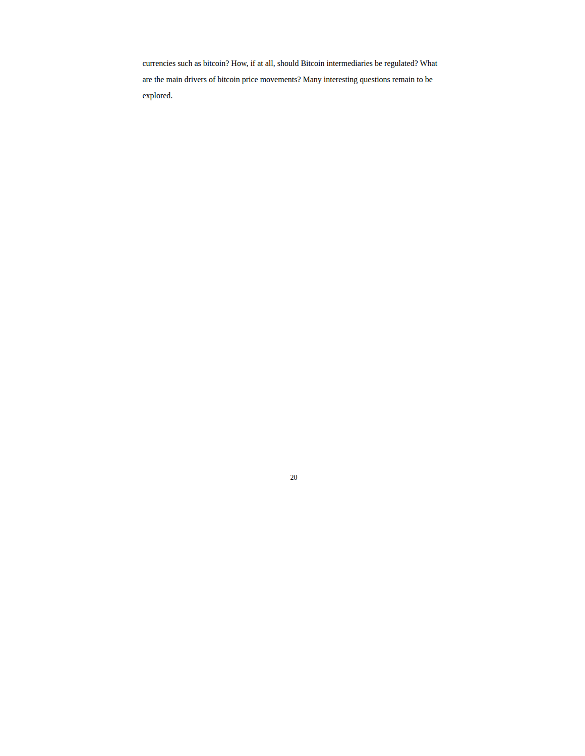currencies such as bitcoin? How, if at all, should Bitcoin intermediaries be regulated? What are the main drivers of bitcoin price movements? Many interesting questions remain to be explored.
20